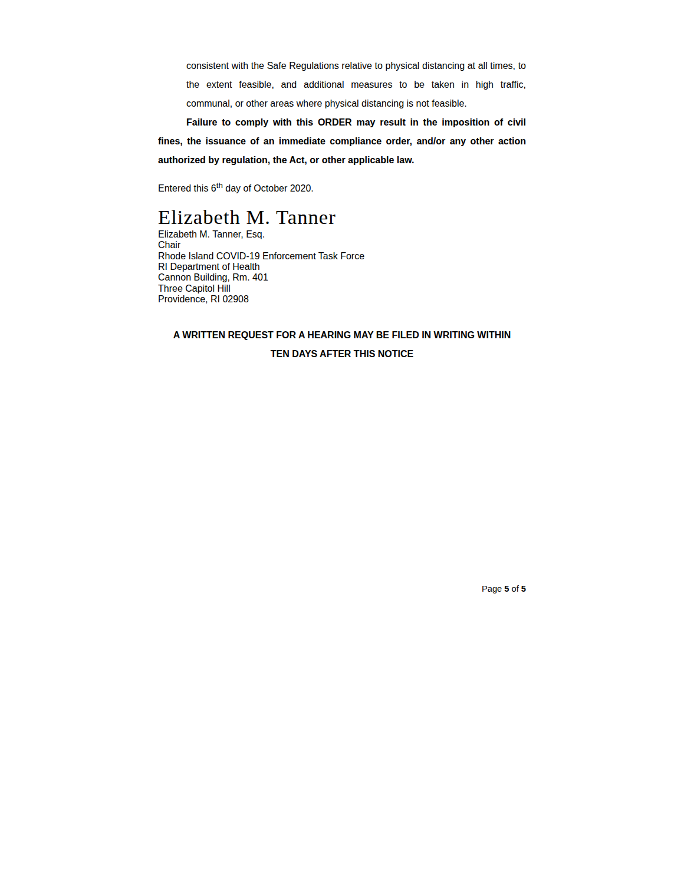consistent with the Safe Regulations relative to physical distancing at all times, to the extent feasible, and additional measures to be taken in high traffic, communal, or other areas where physical distancing is not feasible.
Failure to comply with this ORDER may result in the imposition of civil fines, the issuance of an immediate compliance order, and/or any other action authorized by regulation, the Act, or other applicable law.
Entered this 6th day of October 2020.
Elizabeth M. Tanner
Elizabeth M. Tanner, Esq.
Chair
Rhode Island COVID-19 Enforcement Task Force
RI Department of Health
Cannon Building, Rm. 401
Three Capitol Hill
Providence, RI 02908
A WRITTEN REQUEST FOR A HEARING MAY BE FILED IN WRITING WITHIN
TEN DAYS AFTER THIS NOTICE
Page 5 of 5